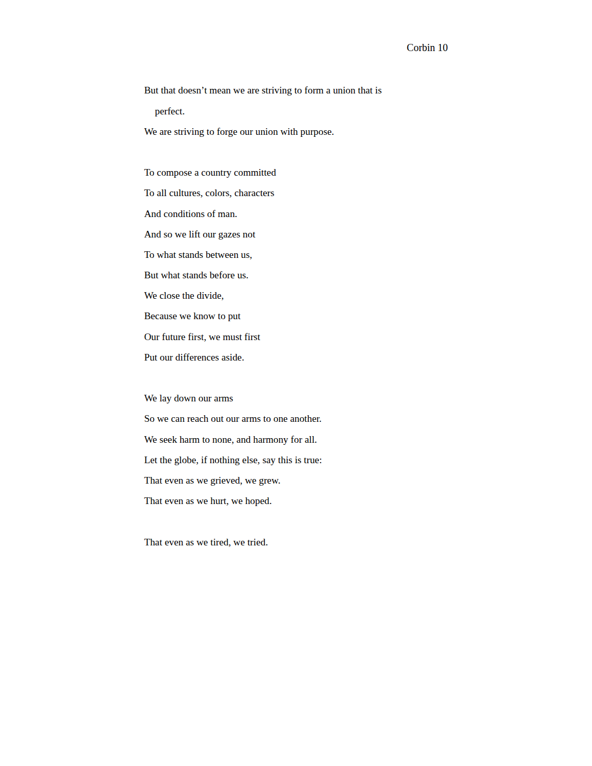Corbin 10
But that doesn’t mean we are striving to form a union that is
perfect.
We are striving to forge our union with purpose.
To compose a country committed
To all cultures, colors, characters
And conditions of man.
And so we lift our gazes not
To what stands between us,
But what stands before us.
We close the divide,
Because we know to put
Our future first, we must first
Put our differences aside.
We lay down our arms
So we can reach out our arms to one another.
We seek harm to none, and harmony for all.
Let the globe, if nothing else, say this is true:
That even as we grieved, we grew.
That even as we hurt, we hoped.
That even as we tired, we tried.